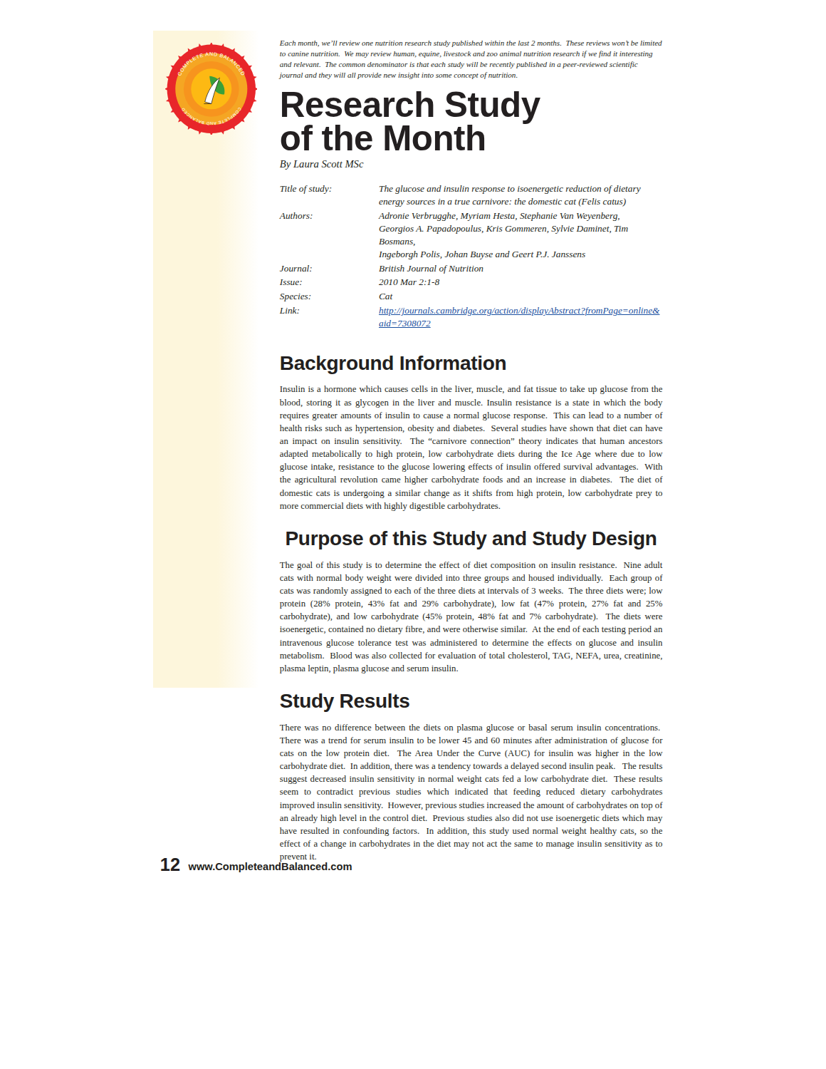COMPLETE AND BALANCED COMPLETE AND BALANCED
Each month, we’ll review one nutrition research study published within the last 2 months. These reviews won’t be limited to canine nutrition. We may review human, equine, livestock and zoo animal nutrition research if we find it interesting and relevant. The common denominator is that each study will be recently published in a peer-reviewed scientific journal and they will all provide new insight into some concept of nutrition.
Research Study
of the Month
By Laura Scott MSc
| Title of study: | The glucose and insulin response to isoenergetic reduction of dietary energy sources in a true carnivore: the domestic cat (Felis catus) |
| Authors: | Adronie Verbrugghe, Myriam Hesta, Stephanie Van Weyenberg, Georgios A. Papadopoulus, Kris Gommeren, Sylvie Daminet, Tim Bosmans, Ingeborgh Polis, Johan Buyse and Geert P.J. Janssens |
| Journal: | British Journal of Nutrition |
| Issue: | 2010 Mar 2:1-8 |
| Species: | Cat |
| Link: | http://journals.cambridge.org/action/displayAbstract?fromPage=online&aid=7308072 |
Background Information
Insulin is a hormone which causes cells in the liver, muscle, and fat tissue to take up glucose from the blood, storing it as glycogen in the liver and muscle. Insulin resistance is a state in which the body requires greater amounts of insulin to cause a normal glucose response. This can lead to a number of health risks such as hypertension, obesity and diabetes. Several studies have shown that diet can have an impact on insulin sensitivity. The “carnivore connection” theory indicates that human ancestors adapted metabolically to high protein, low carbohydrate diets during the Ice Age where due to low glucose intake, resistance to the glucose lowering effects of insulin offered survival advantages. With the agricultural revolution came higher carbohydrate foods and an increase in diabetes. The diet of domestic cats is undergoing a similar change as it shifts from high protein, low carbohydrate prey to more commercial diets with highly digestible carbohydrates.
Purpose of this Study and Study Design
The goal of this study is to determine the effect of diet composition on insulin resistance. Nine adult cats with normal body weight were divided into three groups and housed individually. Each group of cats was randomly assigned to each of the three diets at intervals of 3 weeks. The three diets were; low protein (28% protein, 43% fat and 29% carbohydrate), low fat (47% protein, 27% fat and 25% carbohydrate), and low carbohydrate (45% protein, 48% fat and 7% carbohydrate). The diets were isoenergetic, contained no dietary fibre, and were otherwise similar. At the end of each testing period an intravenous glucose tolerance test was administered to determine the effects on glucose and insulin metabolism. Blood was also collected for evaluation of total cholesterol, TAG, NEFA, urea, creatinine, plasma leptin, plasma glucose and serum insulin.
Study Results
There was no difference between the diets on plasma glucose or basal serum insulin concentrations. There was a trend for serum insulin to be lower 45 and 60 minutes after administration of glucose for cats on the low protein diet. The Area Under the Curve (AUC) for insulin was higher in the low carbohydrate diet. In addition, there was a tendency towards a delayed second insulin peak. The results suggest decreased insulin sensitivity in normal weight cats fed a low carbohydrate diet. These results seem to contradict previous studies which indicated that feeding reduced dietary carbohydrates improved insulin sensitivity. However, previous studies increased the amount of carbohydrates on top of an already high level in the control diet. Previous studies also did not use isoenergetic diets which may have resulted in confounding factors. In addition, this study used normal weight healthy cats, so the effect of a change in carbohydrates in the diet may not act the same to manage insulin sensitivity as to prevent it.
12 www.CompleteandBalanced.com